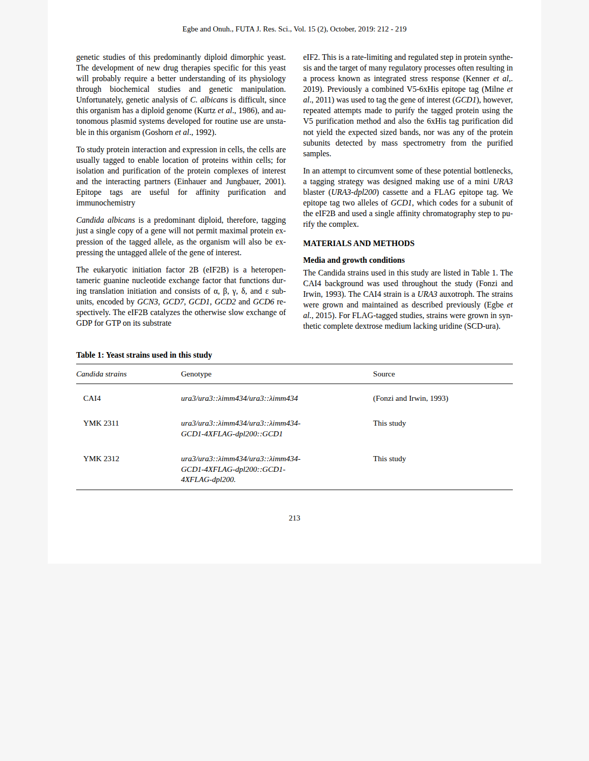Egbe and Onuh., FUTA J. Res. Sci., Vol. 15 (2), October, 2019: 212 - 219
genetic studies of this predominantly diploid dimorphic yeast. The development of new drug therapies specific for this yeast will probably require a better understanding of its physiology through biochemical studies and genetic manipulation. Unfortunately, genetic analysis of C. albicans is difficult, since this organism has a diploid genome (Kurtz et al., 1986), and autonomous plasmid systems developed for routine use are unstable in this organism (Goshorn et al., 1992).
To study protein interaction and expression in cells, the cells are usually tagged to enable location of proteins within cells; for isolation and purification of the protein complexes of interest and the interacting partners (Einhauer and Jungbauer, 2001). Epitope tags are useful for affinity purification and immunochemistry
Candida albicans is a predominant diploid, therefore, tagging just a single copy of a gene will not permit maximal protein expression of the tagged allele, as the organism will also be expressing the untagged allele of the gene of interest.
The eukaryotic initiation factor 2B (eIF2B) is a heteropentameric guanine nucleotide exchange factor that functions during translation initiation and consists of α, β, γ, δ, and ε subunits, encoded by GCN3, GCD7, GCD1, GCD2 and GCD6 respectively. The eIF2B catalyzes the otherwise slow exchange of GDP for GTP on its substrate
eIF2. This is a rate-limiting and regulated step in protein synthesis and the target of many regulatory processes often resulting in a process known as integrated stress response (Kenner et al,. 2019). Previously a combined V5-6xHis epitope tag (Milne et al., 2011) was used to tag the gene of interest (GCD1), however, repeated attempts made to purify the tagged protein using the V5 purification method and also the 6xHis tag purification did not yield the expected sized bands, nor was any of the protein subunits detected by mass spectrometry from the purified samples.
In an attempt to circumvent some of these potential bottlenecks, a tagging strategy was designed making use of a mini URA3 blaster (URA3-dpl200) cassette and a FLAG epitope tag. We epitope tag two alleles of GCD1, which codes for a subunit of the eIF2B and used a single affinity chromatography step to purify the complex.
MATERIALS AND METHODS
Media and growth conditions
The Candida strains used in this study are listed in Table 1. The CAI4 background was used throughout the study (Fonzi and Irwin, 1993). The CAI4 strain is a URA3 auxotroph. The strains were grown and maintained as described previously (Egbe et al., 2015). For FLAG-tagged studies, strains were grown in synthetic complete dextrose medium lacking uridine (SCD-ura).
Table 1: Yeast strains used in this study
| Candida strains | Genotype | Source |
| --- | --- | --- |
| CAI4 | ura3/ura3::λimm434/ura3::λimm434 | (Fonzi and Irwin, 1993) |
| YMK 2311 | ura3/ura3::λimm434/ura3::λimm434- GCD1-4XFLAG-dpl200::GCD1 | This study |
| YMK 2312 | ura3/ura3::λimm434/ura3::λimm434- GCD1-4XFLAG-dpl200::GCD1- 4XFLAG-dpl200. | This study |
213